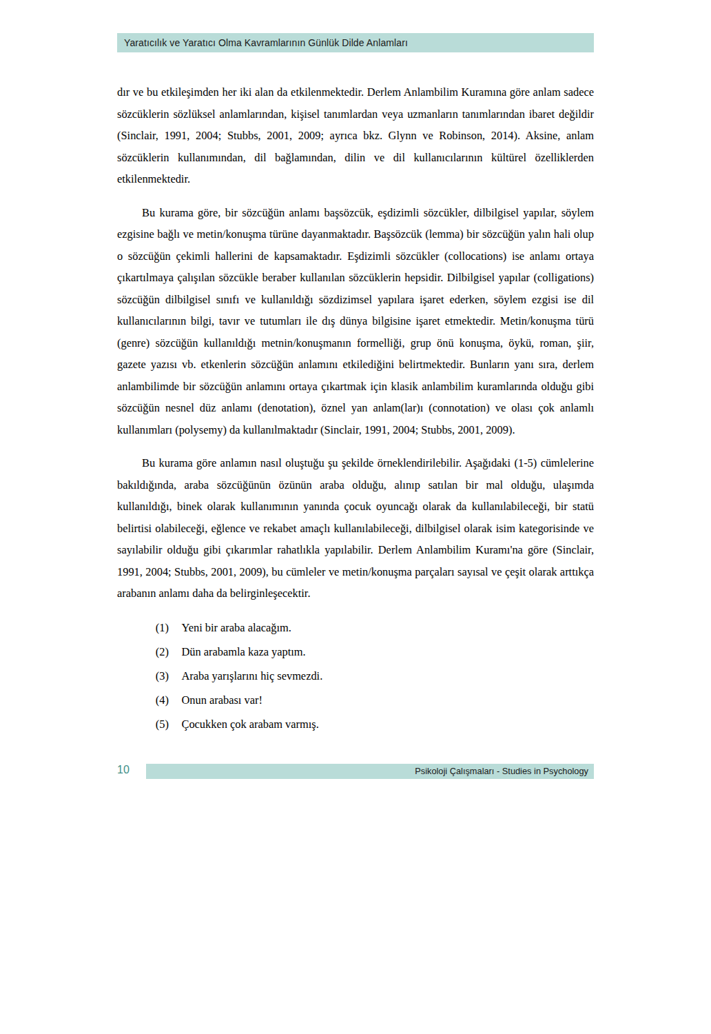Yaratıcılık ve Yaratıcı Olma Kavramlarının Günlük Dilde Anlamları
dır ve bu etkileşimden her iki alan da etkilenmektedir. Derlem Anlambilim Kuramına göre anlam sadece sözcüklerin sözlüksel anlamlarından, kişisel tanımlardan veya uzmanların tanımlarından ibaret değildir (Sinclair, 1991, 2004; Stubbs, 2001, 2009; ayrıca bkz. Glynn ve Robinson, 2014). Aksine, anlam sözcüklerin kullanımından, dil bağlamından, dilin ve dil kullanıcılarının kültürel özelliklerden etkilenmektedir.
Bu kurama göre, bir sözcüğün anlamı başsözcük, eşdizimli sözcükler, dilbilgisel yapılar, söylem ezgisine bağlı ve metin/konuşma türüne dayanmaktadır. Başsözcük (lemma) bir sözcüğün yalın hali olup o sözcüğün çekimli hallerini de kapsamaktadır. Eşdizimli sözcükler (collocations) ise anlamı ortaya çıkartılmaya çalışılan sözcükle beraber kullanılan sözcüklerin hepsidir. Dilbilgisel yapılar (colligations) sözcüğün dilbilgisel sınıfı ve kullanıldığı sözdizimsel yapılara işaret ederken, söylem ezgisi ise dil kullanıcılarının bilgi, tavır ve tutumları ile dış dünya bilgisine işaret etmektedir. Metin/konuşma türü (genre) sözcüğün kullanıldığı metnin/konuşmanın formelliği, grup önü konuşma, öykü, roman, şiir, gazete yazısı vb. etkenlerin sözcüğün anlamını etkilediğini belirtmektedir. Bunların yanı sıra, derlem anlambilimde bir sözcüğün anlamını ortaya çıkartmak için klasik anlambilim kuramlarında olduğu gibi sözcüğün nesnel düz anlamı (denotation), öznel yan anlam(lar)ı (connotation) ve olası çok anlamlı kullanımları (polysemy) da kullanılmaktadır (Sinclair, 1991, 2004; Stubbs, 2001, 2009).
Bu kurama göre anlamın nasıl oluştuğu şu şekilde örneklendirilebilir. Aşağıdaki (1-5) cümlelerine bakıldığında, araba sözcüğünün özünün araba olduğu, alınıp satılan bir mal olduğu, ulaşımda kullanıldığı, binek olarak kullanımının yanında çocuk oyuncağı olarak da kullanılabileceği, bir statü belirtisi olabileceği, eğlence ve rekabet amaçlı kullanılabileceği, dilbilgisel olarak isim kategorisinde ve sayılabilir olduğu gibi çıkarımlar rahatlıkla yapılabilir. Derlem Anlambilim Kuramı'na göre (Sinclair, 1991, 2004; Stubbs, 2001, 2009), bu cümleler ve metin/konuşma parçaları sayısal ve çeşit olarak arttıkça arabanın anlamı daha da belirginleşecektir.
(1) Yeni bir araba alacağım.
(2) Dün arabamla kaza yaptım.
(3) Araba yarışlarını hiç sevmezdi.
(4) Onun arabası var!
(5) Çocukken çok arabam varmış.
10
Psikoloji Çalışmaları - Studies in Psychology